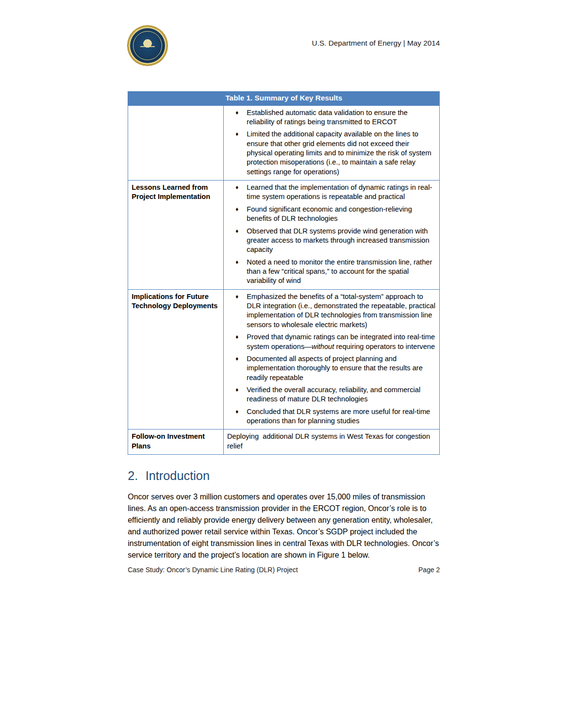U.S. Department of Energy | May 2014
Table 1. Summary of Key Results
| | Established automatic data validation to ensure the reliability of ratings being transmitted to ERCOT Limited the additional capacity available on the lines to ensure that other grid elements did not exceed their physical operating limits and to minimize the risk of system protection misoperations (i.e., to maintain a safe relay settings range for operations) |
| Lessons Learned from Project Implementation | Learned that the implementation of dynamic ratings in real-time system operations is repeatable and practical Found significant economic and congestion-relieving benefits of DLR technologies Observed that DLR systems provide wind generation with greater access to markets through increased transmission capacity Noted a need to monitor the entire transmission line, rather than a few “critical spans,” to account for the spatial variability of wind |
| Implications for Future Technology Deployments | Emphasized the benefits of a “total-system” approach to DLR integration (i.e., demonstrated the repeatable, practical implementation of DLR technologies from transmission line sensors to wholesale electric markets) Proved that dynamic ratings can be integrated into real-time system operations— without requiring operators to intervene Documented all aspects of project planning and implementation thoroughly to ensure that the results are readily repeatable Verified the overall accuracy, reliability, and commercial readiness of mature DLR technologies Concluded that DLR systems are more useful for real-time operations than for planning studies |
| Follow-on Investment Plans | Deploying additional DLR systems in West Texas for congestion relief |
2. Introduction
Oncor serves over 3 million customers and operates over 15,000 miles of transmission lines. As an open-access transmission provider in the ERCOT region, Oncor’s role is to efficiently and reliably provide energy delivery between any generation entity, wholesaler, and authorized power retail service within Texas. Oncor’s SGDP project included the instrumentation of eight transmission lines in central Texas with DLR technologies. Oncor’s service territory and the project’s location are shown in Figure 1 below.
Case Study: Oncor’s Dynamic Line Rating (DLR) Project Page 2